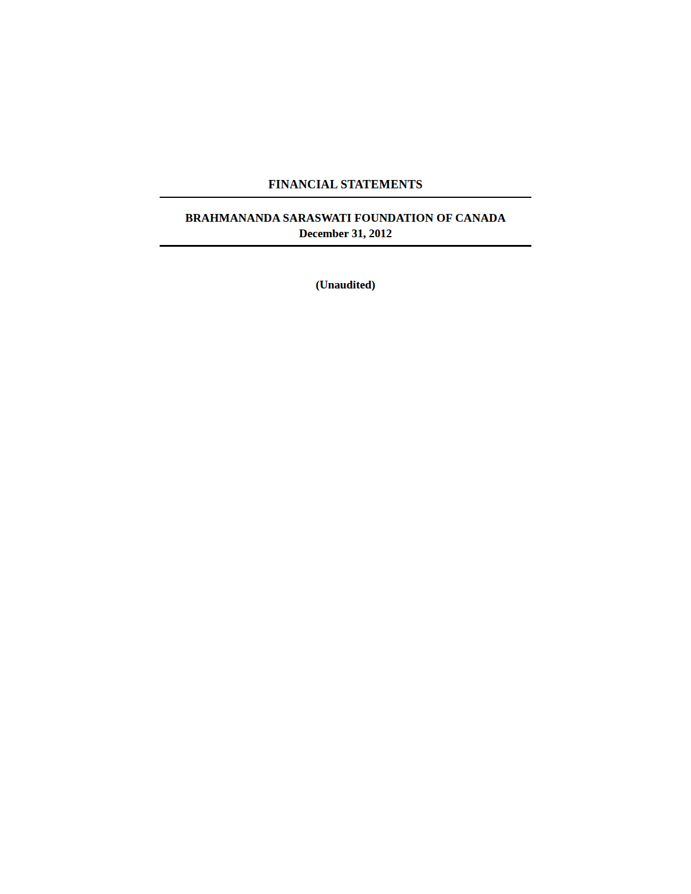FINANCIAL STATEMENTS
BRAHMANANDA SARASWATI FOUNDATION OF CANADA
December 31, 2012
(Unaudited)